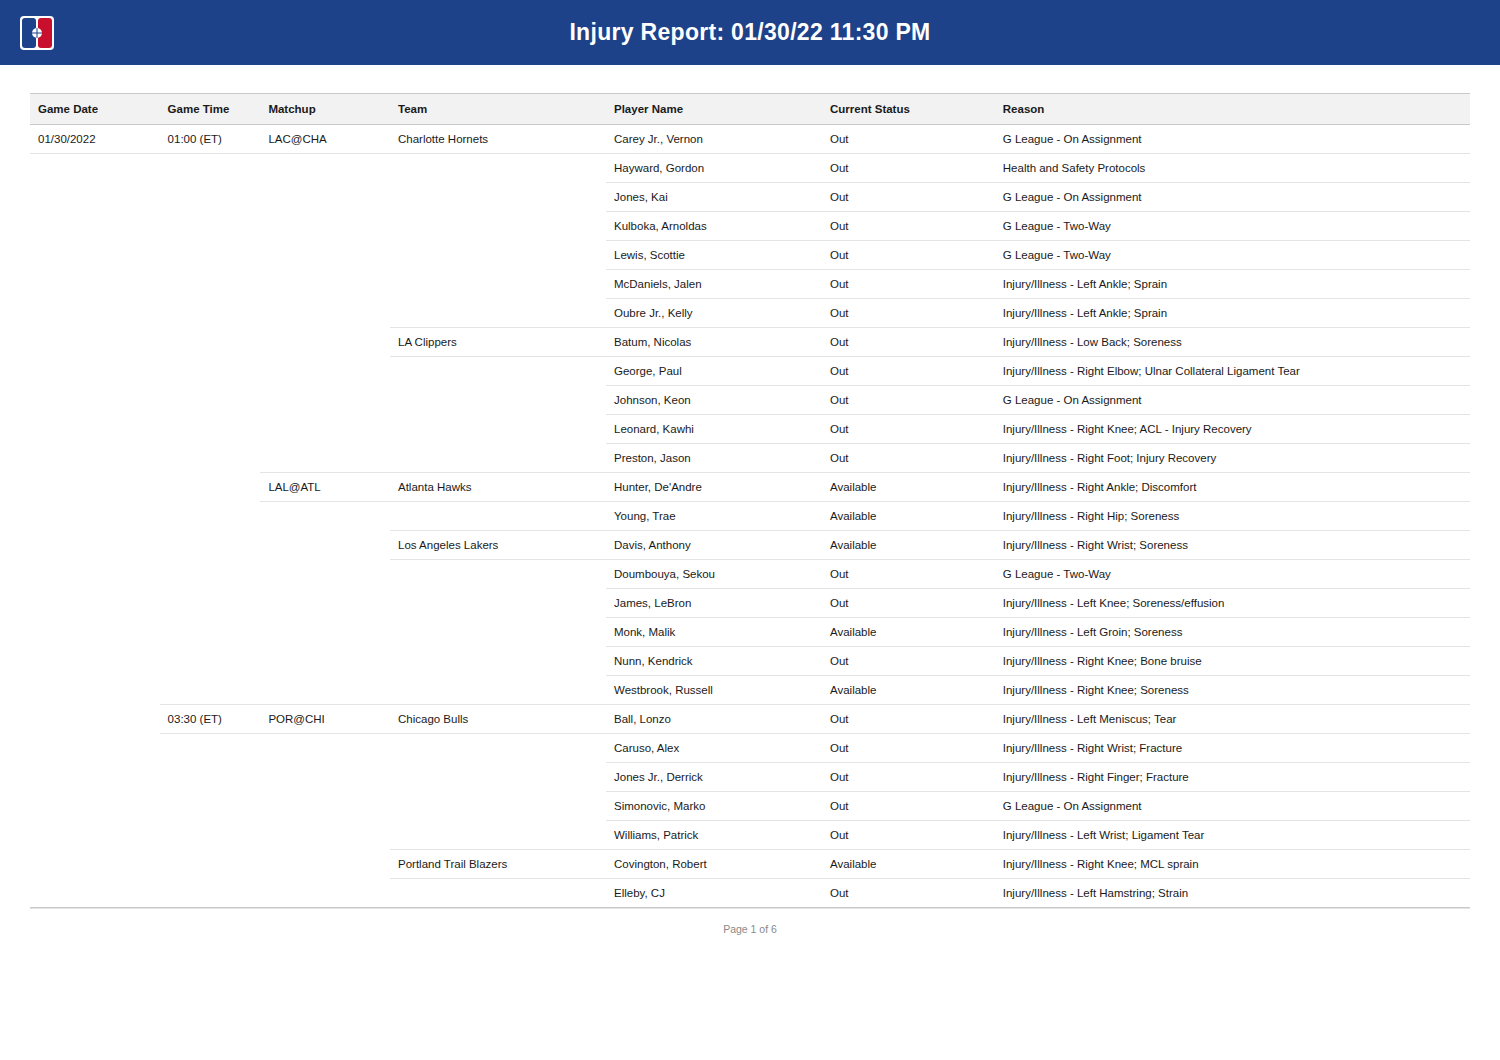Injury Report: 01/30/22 11:30 PM
| Game Date | Game Time | Matchup | Team | Player Name | Current Status | Reason |
| --- | --- | --- | --- | --- | --- | --- |
| 01/30/2022 | 01:00 (ET) | LAC@CHA | Charlotte Hornets | Carey Jr., Vernon | Out | G League - On Assignment |
| | | | | Hayward, Gordon | Out | Health and Safety Protocols |
| | | | | Jones, Kai | Out | G League - On Assignment |
| | | | | Kulboka, Arnoldas | Out | G League - Two-Way |
| | | | | Lewis, Scottie | Out | G League - Two-Way |
| | | | | McDaniels, Jalen | Out | Injury/Illness - Left Ankle; Sprain |
| | | | | Oubre Jr., Kelly | Out | Injury/Illness - Left Ankle; Sprain |
| | | | LA Clippers | Batum, Nicolas | Out | Injury/Illness - Low Back; Soreness |
| | | | | George, Paul | Out | Injury/Illness - Right Elbow; Ulnar Collateral Ligament Tear |
| | | | | Johnson, Keon | Out | G League - On Assignment |
| | | | | Leonard, Kawhi | Out | Injury/Illness - Right Knee; ACL - Injury Recovery |
| | | | | Preston, Jason | Out | Injury/Illness - Right Foot; Injury Recovery |
| | | LAL@ATL | Atlanta Hawks | Hunter, De'Andre | Available | Injury/Illness - Right Ankle; Discomfort |
| | | | | Young, Trae | Available | Injury/Illness - Right Hip; Soreness |
| | | | Los Angeles Lakers | Davis, Anthony | Available | Injury/Illness - Right Wrist; Soreness |
| | | | | Doumbouya, Sekou | Out | G League - Two-Way |
| | | | | James, LeBron | Out | Injury/Illness - Left Knee; Soreness/effusion |
| | | | | Monk, Malik | Available | Injury/Illness - Left Groin; Soreness |
| | | | | Nunn, Kendrick | Out | Injury/Illness - Right Knee; Bone bruise |
| | | | | Westbrook, Russell | Available | Injury/Illness - Right Knee; Soreness |
| | 03:30 (ET) | POR@CHI | Chicago Bulls | Ball, Lonzo | Out | Injury/Illness - Left Meniscus; Tear |
| | | | | Caruso, Alex | Out | Injury/Illness - Right Wrist; Fracture |
| | | | | Jones Jr., Derrick | Out | Injury/Illness - Right Finger; Fracture |
| | | | | Simonovic, Marko | Out | G League - On Assignment |
| | | | | Williams, Patrick | Out | Injury/Illness - Left Wrist; Ligament Tear |
| | | | Portland Trail Blazers | Covington, Robert | Available | Injury/Illness - Right Knee; MCL sprain |
| | | | | Elleby, CJ | Out | Injury/Illness - Left Hamstring; Strain |
Page 1 of 6